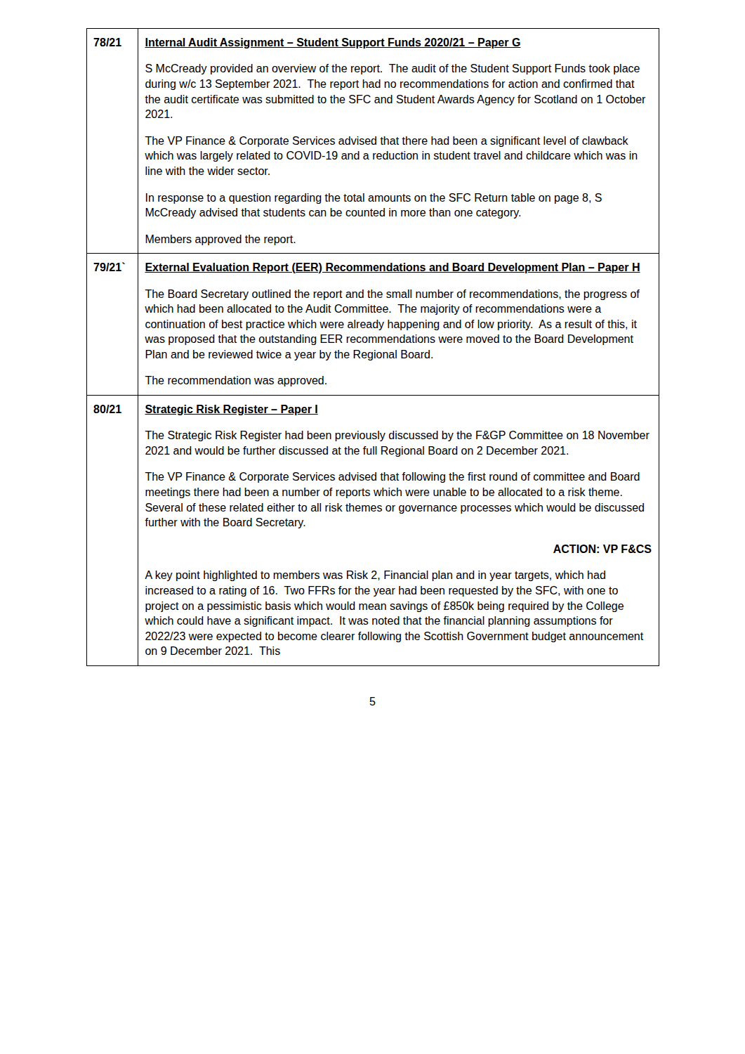| 78/21 | Internal Audit Assignment – Student Support Funds 2020/21 – Paper G S McCready provided an overview of the report. The audit of the Student Support Funds took place during w/c 13 September 2021. The report had no recommendations for action and confirmed that the audit certificate was submitted to the SFC and Student Awards Agency for Scotland on 1 October 2021. The VP Finance & Corporate Services advised that there had been a significant level of clawback which was largely related to COVID-19 and a reduction in student travel and childcare which was in line with the wider sector. In response to a question regarding the total amounts on the SFC Return table on page 8, S McCready advised that students can be counted in more than one category. Members approved the report. |
| 79/21` | External Evaluation Report (EER) Recommendations and Board Development Plan – Paper H The Board Secretary outlined the report and the small number of recommendations, the progress of which had been allocated to the Audit Committee. The majority of recommendations were a continuation of best practice which were already happening and of low priority. As a result of this, it was proposed that the outstanding EER recommendations were moved to the Board Development Plan and be reviewed twice a year by the Regional Board. The recommendation was approved. |
| 80/21 | Strategic Risk Register – Paper I The Strategic Risk Register had been previously discussed by the F&GP Committee on 18 November 2021 and would be further discussed at the full Regional Board on 2 December 2021. The VP Finance & Corporate Services advised that following the first round of committee and Board meetings there had been a number of reports which were unable to be allocated to a risk theme. Several of these related either to all risk themes or governance processes which would be discussed further with the Board Secretary. ACTION: VP F&CS A key point highlighted to members was Risk 2, Financial plan and in year targets, which had increased to a rating of 16. Two FFRs for the year had been requested by the SFC, with one to project on a pessimistic basis which would mean savings of £850k being required by the College which could have a significant impact. It was noted that the financial planning assumptions for 2022/23 were expected to become clearer following the Scottish Government budget announcement on 9 December 2021. This |
5